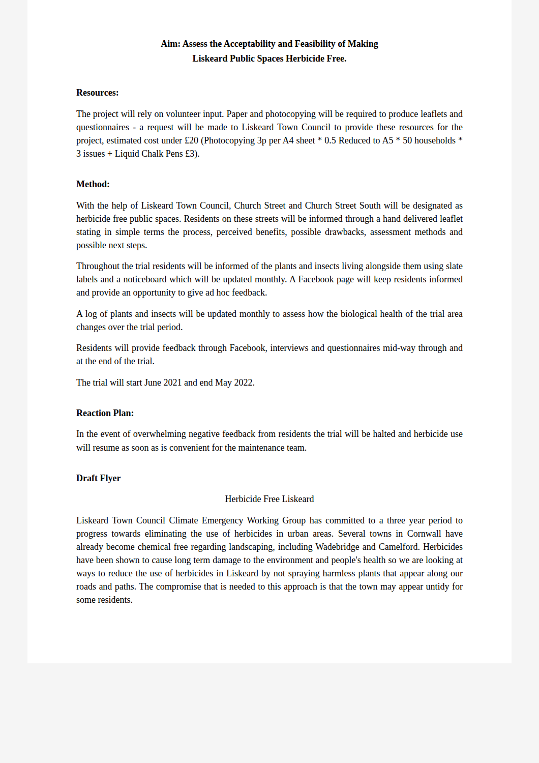Aim: Assess the Acceptability and Feasibility of Making
Liskeard Public Spaces Herbicide Free.
Resources:
The project will rely on volunteer input. Paper and photocopying will be required to produce leaflets and questionnaires - a request will be made to Liskeard Town Council to provide these resources for the project, estimated cost under £20 (Photocopying 3p per A4 sheet * 0.5 Reduced to A5 * 50 households * 3 issues + Liquid Chalk Pens £3).
Method:
With the help of Liskeard Town Council, Church Street and Church Street South will be designated as herbicide free public spaces. Residents on these streets will be informed through a hand delivered leaflet stating in simple terms the process, perceived benefits, possible drawbacks, assessment methods and possible next steps.
Throughout the trial residents will be informed of the plants and insects living alongside them using slate labels and a noticeboard which will be updated monthly. A Facebook page will keep residents informed and provide an opportunity to give ad hoc feedback.
A log of plants and insects will be updated monthly to assess how the biological health of the trial area changes over the trial period.
Residents will provide feedback through Facebook, interviews and questionnaires mid-way through and at the end of the trial.
The trial will start June 2021 and end May 2022.
Reaction Plan:
In the event of overwhelming negative feedback from residents the trial will be halted and herbicide use will resume as soon as is convenient for the maintenance team.
Draft Flyer
Herbicide Free Liskeard
Liskeard Town Council Climate Emergency Working Group has committed to a three year period to progress towards eliminating the use of herbicides in urban areas. Several towns in Cornwall have already become chemical free regarding landscaping, including Wadebridge and Camelford. Herbicides have been shown to cause long term damage to the environment and people's health so we are looking at ways to reduce the use of herbicides in Liskeard by not spraying harmless plants that appear along our roads and paths. The compromise that is needed to this approach is that the town may appear untidy for some residents.